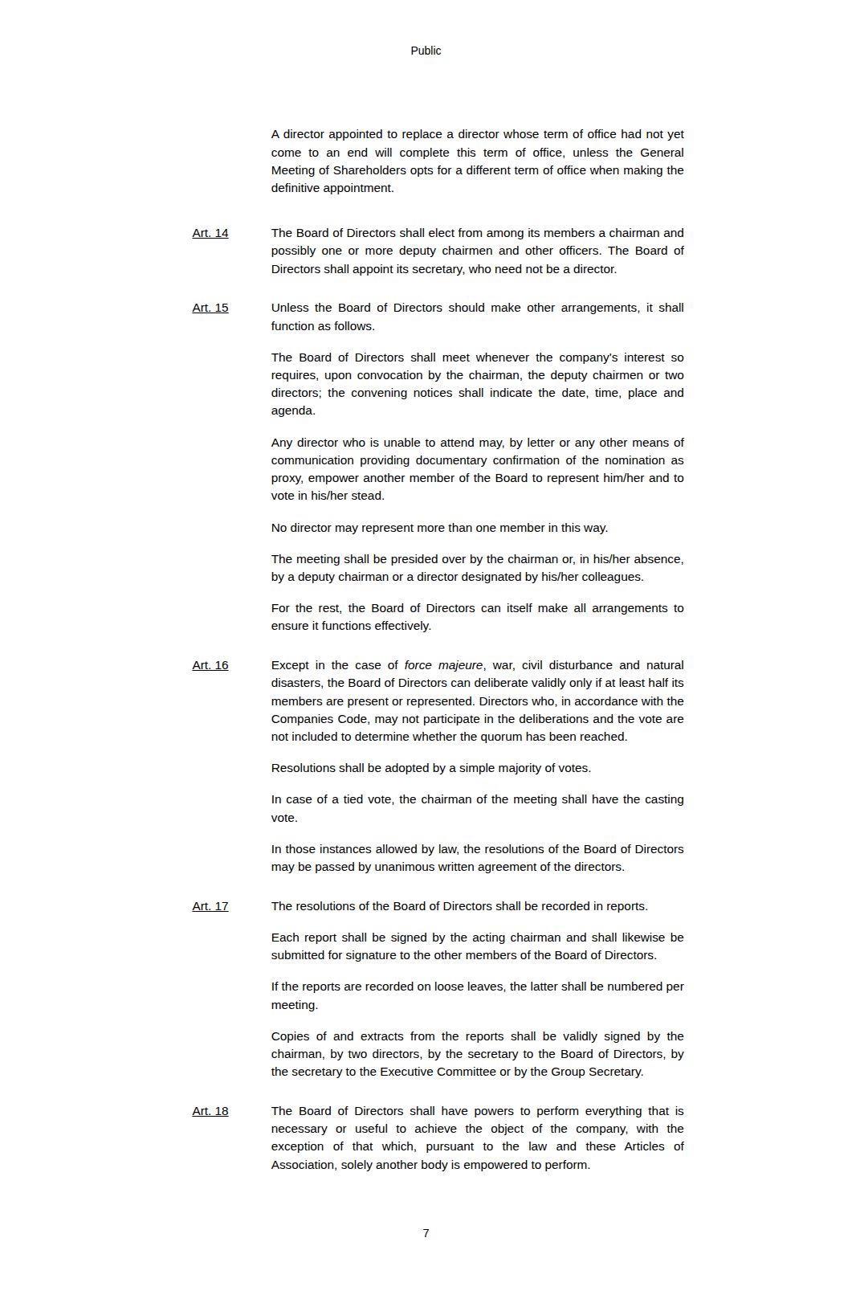Public
A director appointed to replace a director whose term of office had not yet come to an end will complete this term of office, unless the General Meeting of Shareholders opts for a different term of office when making the definitive appointment.
Art. 14
The Board of Directors shall elect from among its members a chairman and possibly one or more deputy chairmen and other officers. The Board of Directors shall appoint its secretary, who need not be a director.
Art. 15
Unless the Board of Directors should make other arrangements, it shall function as follows.
The Board of Directors shall meet whenever the company's interest so requires, upon convocation by the chairman, the deputy chairmen or two directors; the convening notices shall indicate the date, time, place and agenda.
Any director who is unable to attend may, by letter or any other means of communication providing documentary confirmation of the nomination as proxy, empower another member of the Board to represent him/her and to vote in his/her stead.
No director may represent more than one member in this way.
The meeting shall be presided over by the chairman or, in his/her absence, by a deputy chairman or a director designated by his/her colleagues.
For the rest, the Board of Directors can itself make all arrangements to ensure it functions effectively.
Art. 16
Except in the case of force majeure, war, civil disturbance and natural disasters, the Board of Directors can deliberate validly only if at least half its members are present or represented. Directors who, in accordance with the Companies Code, may not participate in the deliberations and the vote are not included to determine whether the quorum has been reached.
Resolutions shall be adopted by a simple majority of votes.
In case of a tied vote, the chairman of the meeting shall have the casting vote.
In those instances allowed by law, the resolutions of the Board of Directors may be passed by unanimous written agreement of the directors.
Art. 17
The resolutions of the Board of Directors shall be recorded in reports.
Each report shall be signed by the acting chairman and shall likewise be submitted for signature to the other members of the Board of Directors.
If the reports are recorded on loose leaves, the latter shall be numbered per meeting.
Copies of and extracts from the reports shall be validly signed by the chairman, by two directors, by the secretary to the Board of Directors, by the secretary to the Executive Committee or by the Group Secretary.
Art. 18
The Board of Directors shall have powers to perform everything that is necessary or useful to achieve the object of the company, with the exception of that which, pursuant to the law and these Articles of Association, solely another body is empowered to perform.
7